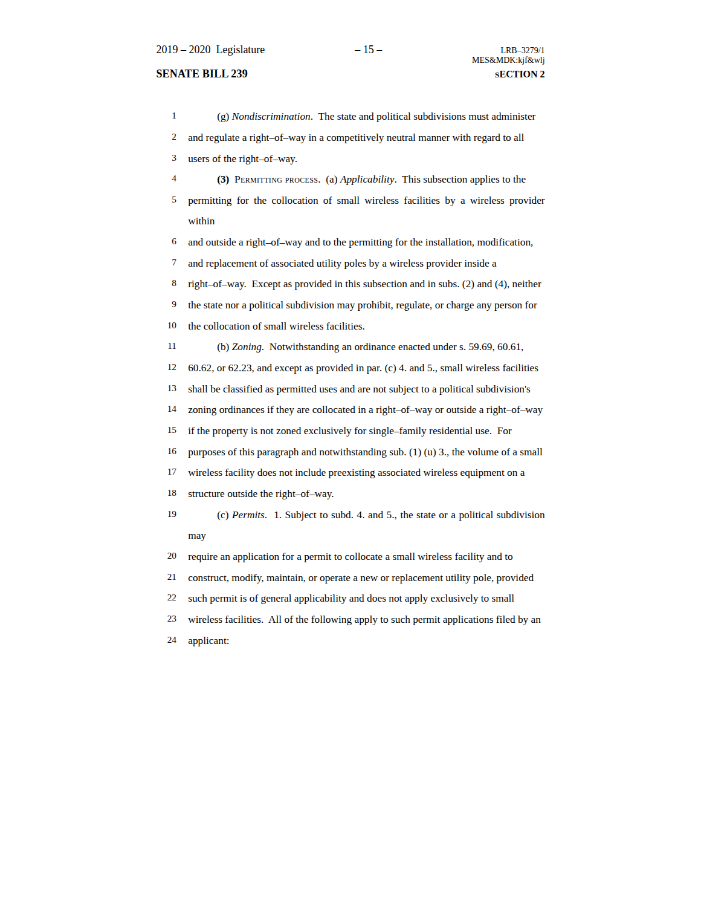2019 – 2020 Legislature – 15 – LRB–3279/1
MES&MDK:kjf&wlj
SENATE BILL 239 SECTION 2
(g) Nondiscrimination. The state and political subdivisions must administer
and regulate a right–of–way in a competitively neutral manner with regard to all
users of the right–of–way.
(3) Permitting process. (a) Applicability. This subsection applies to the
permitting for the collocation of small wireless facilities by a wireless provider within
and outside a right–of–way and to the permitting for the installation, modification,
and replacement of associated utility poles by a wireless provider inside a
right–of–way. Except as provided in this subsection and in subs. (2) and (4), neither
the state nor a political subdivision may prohibit, regulate, or charge any person for
the collocation of small wireless facilities.
(b) Zoning. Notwithstanding an ordinance enacted under s. 59.69, 60.61,
60.62, or 62.23, and except as provided in par. (c) 4. and 5., small wireless facilities
shall be classified as permitted uses and are not subject to a political subdivision's
zoning ordinances if they are collocated in a right–of–way or outside a right–of–way
if the property is not zoned exclusively for single–family residential use. For
purposes of this paragraph and notwithstanding sub. (1) (u) 3., the volume of a small
wireless facility does not include preexisting associated wireless equipment on a
structure outside the right–of–way.
(c) Permits. 1. Subject to subd. 4. and 5., the state or a political subdivision may
require an application for a permit to collocate a small wireless facility and to
construct, modify, maintain, or operate a new or replacement utility pole, provided
such permit is of general applicability and does not apply exclusively to small
wireless facilities. All of the following apply to such permit applications filed by an
applicant: